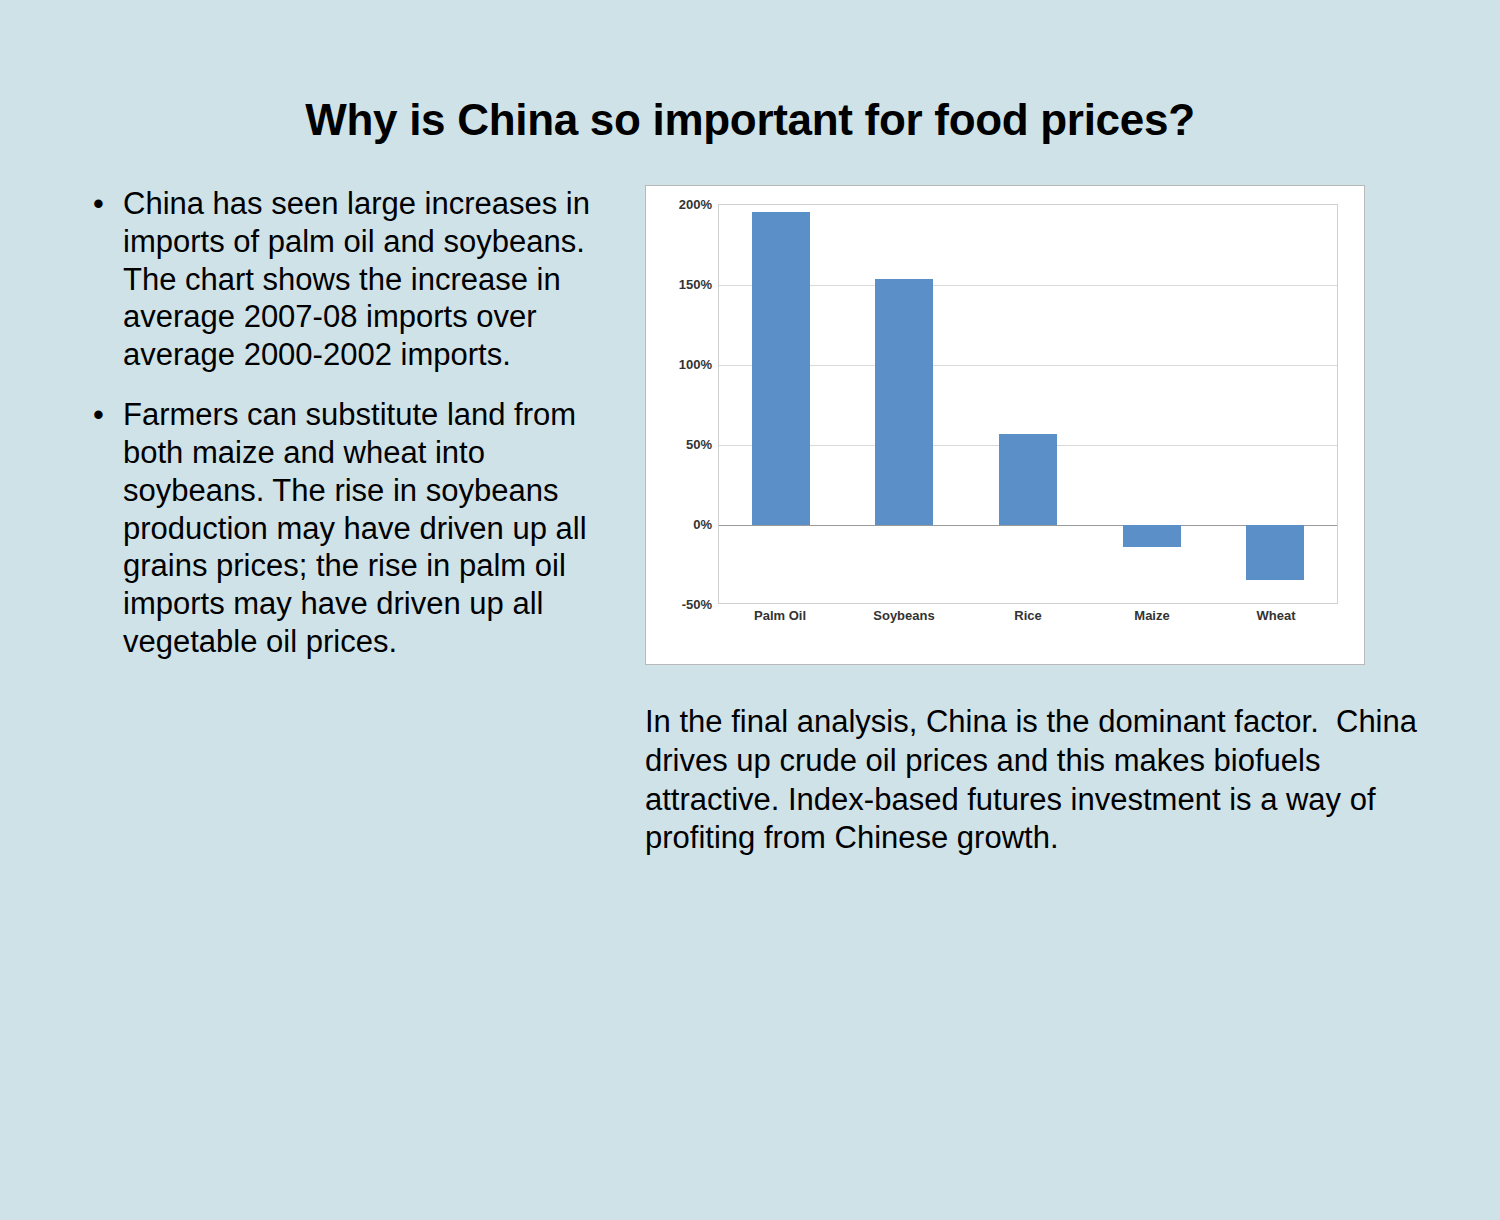Why is China so important for food prices?
China has seen large increases in imports of palm oil and soybeans. The chart shows the increase in average 2007-08 imports over average 2000-2002 imports.
Farmers can substitute land from both maize and wheat into soybeans. The rise in soybeans production may have driven up all grains prices; the rise in palm oil imports may have driven up all vegetable oil prices.
200% 150% 100% 50% 0% -50%
Palm Oil
Soybeans
Rice
Maize
Wheat
In the final analysis, China is the dominant factor. China drives up crude oil prices and this makes biofuels attractive. Index-based futures investment is a way of profiting from Chinese growth.